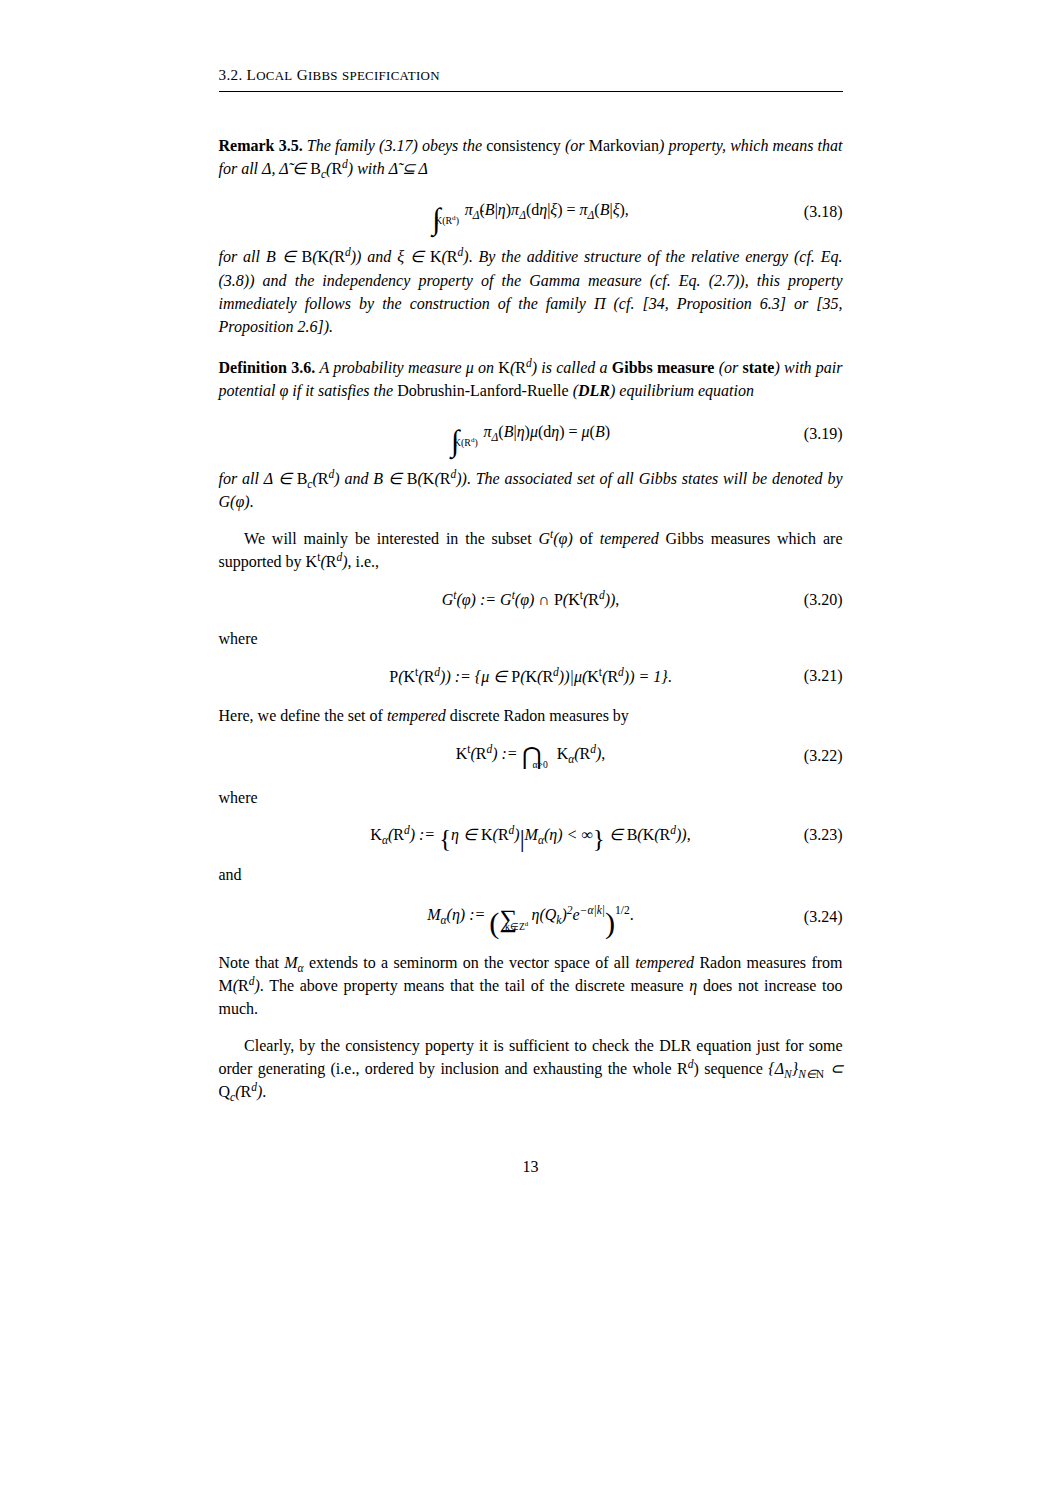3.2. LOCAL GIBBS SPECIFICATION
Remark 3.5. The family (3.17) obeys the consistency (or Markovian) property, which means that for all Δ, Δ̃ ∈ Bc(Rd) with Δ̃ ⊆ Δ
∫K(Rd) πΔ̃(B|η)πΔ(dη|ξ) = πΔ(B|ξ),
(3.18)
for all B ∈ B(K(Rd)) and ξ ∈ K(Rd). By the additive structure of the relative energy (cf. Eq. (3.8)) and the independency property of the Gamma measure (cf. Eq. (2.7)), this property immediately follows by the construction of the family Π (cf. [34, Proposition 6.3] or [35, Proposition 2.6]).
Definition 3.6. A probability measure μ on K(Rd) is called a Gibbs measure (or state) with pair potential φ if it satisfies the Dobrushin-Lanford-Ruelle (DLR) equilibrium equation
∫K(Rd) πΔ(B|η)μ(dη) = μ(B)
(3.19)
for all Δ ∈ Bc(Rd) and B ∈ B(K(Rd)). The associated set of all Gibbs states will be denoted by G(φ).
We will mainly be interested in the subset Gt(φ) of tempered Gibbs measures which are supported by Kt(Rd), i.e.,
Gt(φ) := Gt(φ) ∩ P(Kt(Rd)),
(3.20)
where
P(Kt(Rd)) := {μ ∈ P(K(Rd))|μ(Kt(Rd)) = 1}.
(3.21)
Here, we define the set of tempered discrete Radon measures by
Kt(Rd) := ⋂α>0 Kα(Rd),
(3.22)
where
Kα(Rd) := {η ∈ K(Rd)|Mα(η) < ∞} ∈ B(K(Rd)),
(3.23)
and
Mα(η) := (∑k∈Zd η(Qk)2e−α|k|)1/2.
(3.24)
Note that Mα extends to a seminorm on the vector space of all tempered Radon measures from M(Rd). The above property means that the tail of the discrete measure η does not increase too much.
Clearly, by the consistency poperty it is sufficient to check the DLR equation just for some order generating (i.e., ordered by inclusion and exhausting the whole Rd) sequence {ΔN}N∈N ⊂ Qc(Rd).
13